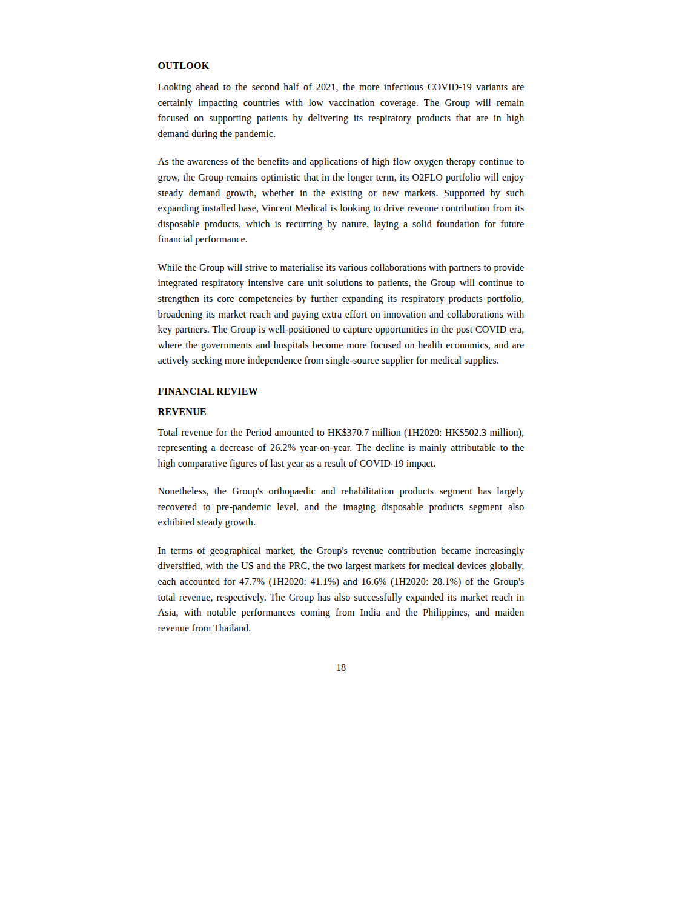OUTLOOK
Looking ahead to the second half of 2021, the more infectious COVID-19 variants are certainly impacting countries with low vaccination coverage. The Group will remain focused on supporting patients by delivering its respiratory products that are in high demand during the pandemic.
As the awareness of the benefits and applications of high flow oxygen therapy continue to grow, the Group remains optimistic that in the longer term, its O2FLO portfolio will enjoy steady demand growth, whether in the existing or new markets. Supported by such expanding installed base, Vincent Medical is looking to drive revenue contribution from its disposable products, which is recurring by nature, laying a solid foundation for future financial performance.
While the Group will strive to materialise its various collaborations with partners to provide integrated respiratory intensive care unit solutions to patients, the Group will continue to strengthen its core competencies by further expanding its respiratory products portfolio, broadening its market reach and paying extra effort on innovation and collaborations with key partners. The Group is well-positioned to capture opportunities in the post COVID era, where the governments and hospitals become more focused on health economics, and are actively seeking more independence from single-source supplier for medical supplies.
FINANCIAL REVIEW
REVENUE
Total revenue for the Period amounted to HK$370.7 million (1H2020: HK$502.3 million), representing a decrease of 26.2% year-on-year. The decline is mainly attributable to the high comparative figures of last year as a result of COVID-19 impact.
Nonetheless, the Group's orthopaedic and rehabilitation products segment has largely recovered to pre-pandemic level, and the imaging disposable products segment also exhibited steady growth.
In terms of geographical market, the Group's revenue contribution became increasingly diversified, with the US and the PRC, the two largest markets for medical devices globally, each accounted for 47.7% (1H2020: 41.1%) and 16.6% (1H2020: 28.1%) of the Group's total revenue, respectively. The Group has also successfully expanded its market reach in Asia, with notable performances coming from India and the Philippines, and maiden revenue from Thailand.
18